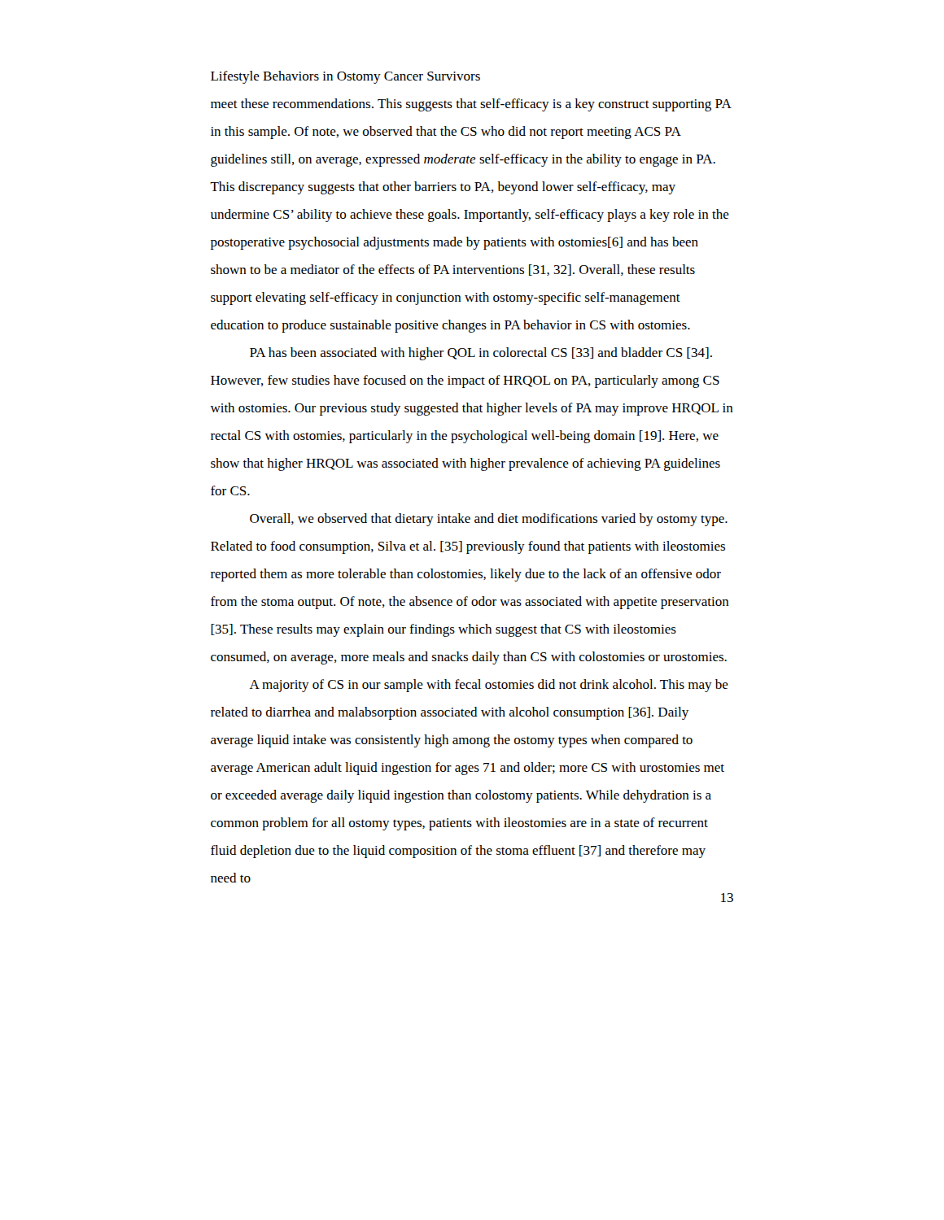Lifestyle Behaviors in Ostomy Cancer Survivors
meet these recommendations. This suggests that self-efficacy is a key construct supporting PA in this sample. Of note, we observed that the CS who did not report meeting ACS PA guidelines still, on average, expressed moderate self-efficacy in the ability to engage in PA. This discrepancy suggests that other barriers to PA, beyond lower self-efficacy, may undermine CS’ ability to achieve these goals. Importantly, self-efficacy plays a key role in the postoperative psychosocial adjustments made by patients with ostomies[6] and has been shown to be a mediator of the effects of PA interventions [31, 32]. Overall, these results support elevating self-efficacy in conjunction with ostomy-specific self-management education to produce sustainable positive changes in PA behavior in CS with ostomies.
PA has been associated with higher QOL in colorectal CS [33] and bladder CS [34]. However, few studies have focused on the impact of HRQOL on PA, particularly among CS with ostomies. Our previous study suggested that higher levels of PA may improve HRQOL in rectal CS with ostomies, particularly in the psychological well-being domain [19]. Here, we show that higher HRQOL was associated with higher prevalence of achieving PA guidelines for CS.
Overall, we observed that dietary intake and diet modifications varied by ostomy type. Related to food consumption, Silva et al. [35] previously found that patients with ileostomies reported them as more tolerable than colostomies, likely due to the lack of an offensive odor from the stoma output. Of note, the absence of odor was associated with appetite preservation [35]. These results may explain our findings which suggest that CS with ileostomies consumed, on average, more meals and snacks daily than CS with colostomies or urostomies.
A majority of CS in our sample with fecal ostomies did not drink alcohol. This may be related to diarrhea and malabsorption associated with alcohol consumption [36]. Daily average liquid intake was consistently high among the ostomy types when compared to average American adult liquid ingestion for ages 71 and older; more CS with urostomies met or exceeded average daily liquid ingestion than colostomy patients. While dehydration is a common problem for all ostomy types, patients with ileostomies are in a state of recurrent fluid depletion due to the liquid composition of the stoma effluent [37] and therefore may need to
13